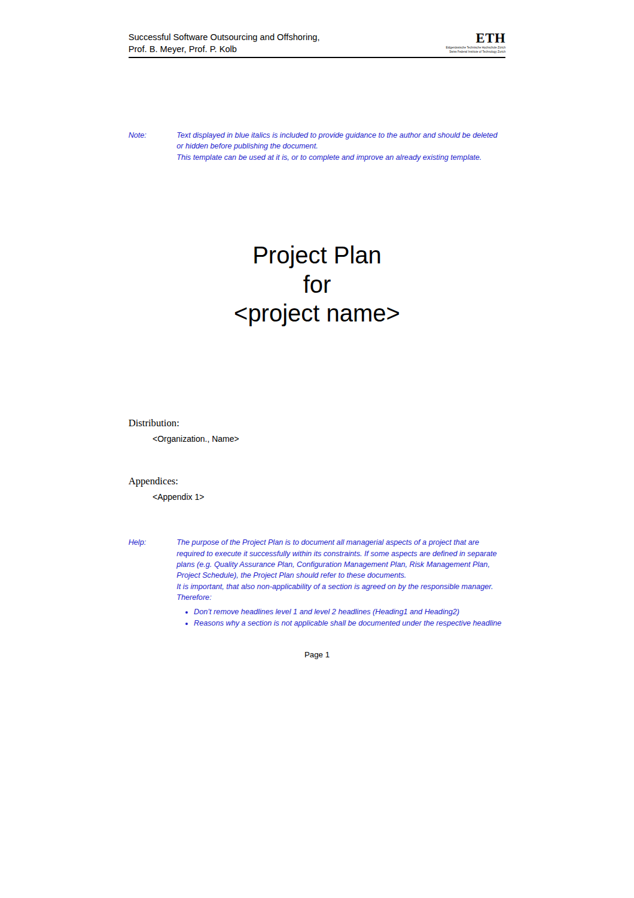Successful Software Outsourcing and Offshoring,
Prof. B. Meyer, Prof. P. Kolb
ETH
Eidgenössische Technische Hochschule Zürich
Swiss Federal Institute of Technology Zurich
Note:
Text displayed in blue italics is included to provide guidance to the author and should be deleted or hidden before publishing the document.
This template can be used at it is, or to complete and improve an already existing template.
Project Plan
for
<project name>
Distribution:
<Organization., Name>
Appendices:
<Appendix 1>
Help:
The purpose of the Project Plan is to document all managerial aspects of a project that are required to execute it successfully within its constraints. If some aspects are defined in separate plans (e.g. Quality Assurance Plan, Configuration Management Plan, Risk Management Plan, Project Schedule), the Project Plan should refer to these documents.
It is important, that also non-applicability of a section is agreed on by the responsible manager. Therefore:
Don’t remove headlines level 1 and level 2 headlines (Heading1 and Heading2)
Reasons why a section is not applicable shall be documented under the respective headline
Page 1